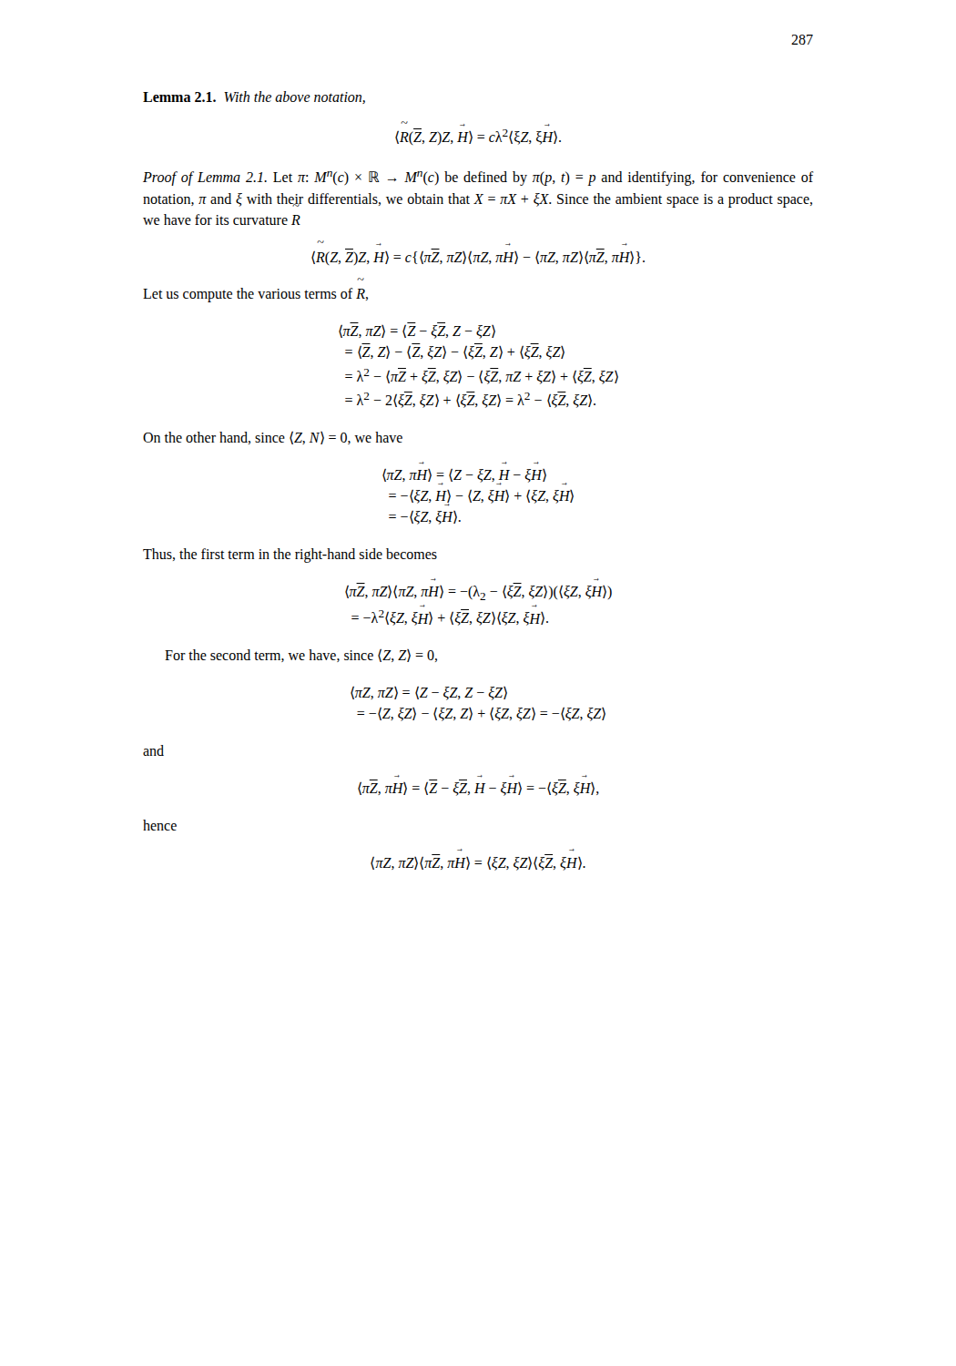287
Lemma 2.1. With the above notation,
⟨R(Z, Z)Z, H⟩ = cλ2⟨ξZ, ξH⟩.
Proof of Lemma 2.1. Let π: Mn(c) × ℝ → Mn(c) be defined by π(p, t) = p and identifying, for convenience of notation, π and ξ with their differentials, we obtain that X = πX + ξX. Since the ambient space is a product space, we have for its curvature R
⟨R(Z, Z)Z, H⟩ = c{⟨πZ, πZ⟩⟨πZ, πH⟩ − ⟨πZ, πZ⟩⟨πZ, πH⟩}.
Let us compute the various terms of R,
⟨πZ, πZ⟩ = ⟨Z − ξZ, Z − ξZ⟩ = ⟨Z, Z⟩ − ⟨Z, ξZ⟩ − ⟨ξZ, Z⟩ + ⟨ξZ, ξZ⟩ = λ2 − ⟨πZ + ξZ, ξZ⟩ − ⟨ξZ, πZ + ξZ⟩ + ⟨ξZ, ξZ⟩ = λ2 − 2⟨ξZ, ξZ⟩ + ⟨ξZ, ξZ⟩ = λ2 − ⟨ξZ, ξZ⟩.
On the other hand, since ⟨Z, N⟩ = 0, we have
⟨πZ, πH⟩ = ⟨Z − ξZ, H − ξH⟩ = −⟨ξZ, H⟩ − ⟨Z, ξH⟩ + ⟨ξZ, ξH⟩ = −⟨ξZ, ξH⟩.
Thus, the first term in the right-hand side becomes
⟨πZ, πZ⟩⟨πZ, πH⟩ = −(λ2 − ⟨ξZ, ξZ⟩)(⟨ξZ, ξH⟩) = −λ2⟨ξZ, ξH⟩ + ⟨ξZ, ξZ⟩⟨ξZ, ξH⟩.
For the second term, we have, since ⟨Z, Z⟩ = 0,
⟨πZ, πZ⟩ = ⟨Z − ξZ, Z − ξZ⟩ = −⟨Z, ξZ⟩ − ⟨ξZ, Z⟩ + ⟨ξZ, ξZ⟩ = −⟨ξZ, ξZ⟩
and
⟨πZ, πH⟩ = ⟨Z − ξZ, H − ξH⟩ = −⟨ξZ, ξH⟩,
hence
⟨πZ, πZ⟩⟨πZ, πH⟩ = ⟨ξZ, ξZ⟩⟨ξZ, ξH⟩.